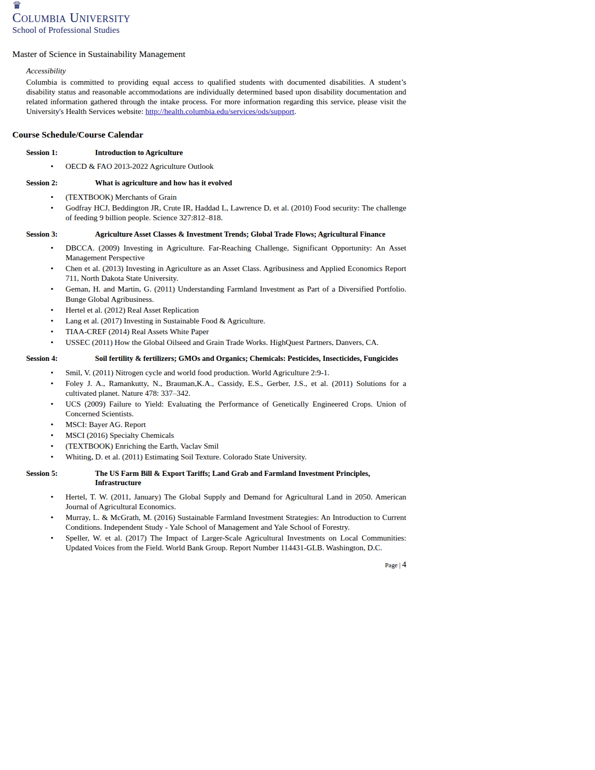♛
Columbia University
School of Professional Studies
Master of Science in Sustainability Management
Accessibility
Columbia is committed to providing equal access to qualified students with documented disabilities. A student’s disability status and reasonable accommodations are individually determined based upon disability documentation and related information gathered through the intake process. For more information regarding this service, please visit the University's Health Services website: http://health.columbia.edu/services/ods/support.
Course Schedule/Course Calendar
Session 1: Introduction to Agriculture
OECD & FAO 2013-2022 Agriculture Outlook
Session 2: What is agriculture and how has it evolved
(TEXTBOOK) Merchants of Grain
Godfray HCJ, Beddington JR, Crute IR, Haddad L, Lawrence D, et al. (2010) Food security: The challenge of feeding 9 billion people. Science 327:812–818.
Session 3: Agriculture Asset Classes & Investment Trends; Global Trade Flows; Agricultural Finance
DBCCA. (2009) Investing in Agriculture. Far-Reaching Challenge, Significant Opportunity: An Asset Management Perspective
Chen et al. (2013) Investing in Agriculture as an Asset Class. Agribusiness and Applied Economics Report 711, North Dakota State University.
Geman, H. and Martin, G. (2011) Understanding Farmland Investment as Part of a Diversified Portfolio. Bunge Global Agribusiness.
Hertel et al. (2012) Real Asset Replication
Lang et al. (2017) Investing in Sustainable Food & Agriculture.
TIAA-CREF (2014) Real Assets White Paper
USSEC (2011) How the Global Oilseed and Grain Trade Works. HighQuest Partners, Danvers, CA.
Session 4: Soil fertility & fertilizers; GMOs and Organics; Chemicals: Pesticides, Insecticides, Fungicides
Smil, V. (2011) Nitrogen cycle and world food production. World Agriculture 2:9-1.
Foley J. A., Ramankutty, N., Brauman,K.A., Cassidy, E.S., Gerber, J.S., et al. (2011) Solutions for a cultivated planet. Nature 478: 337–342.
UCS (2009) Failure to Yield: Evaluating the Performance of Genetically Engineered Crops. Union of Concerned Scientists.
MSCI: Bayer AG. Report
MSCI (2016) Specialty Chemicals
(TEXTBOOK) Enriching the Earth, Vaclav Smil
Whiting, D. et al. (2011) Estimating Soil Texture. Colorado State University.
Session 5: The US Farm Bill & Export Tariffs; Land Grab and Farmland Investment Principles, Infrastructure
Hertel, T. W. (2011, January) The Global Supply and Demand for Agricultural Land in 2050. American Journal of Agricultural Economics.
Murray, L. & McGrath, M. (2016) Sustainable Farmland Investment Strategies: An Introduction to Current Conditions. Independent Study - Yale School of Management and Yale School of Forestry.
Speller, W. et al. (2017) The Impact of Larger-Scale Agricultural Investments on Local Communities: Updated Voices from the Field. World Bank Group. Report Number 114431-GLB. Washington, D.C.
Page | 4